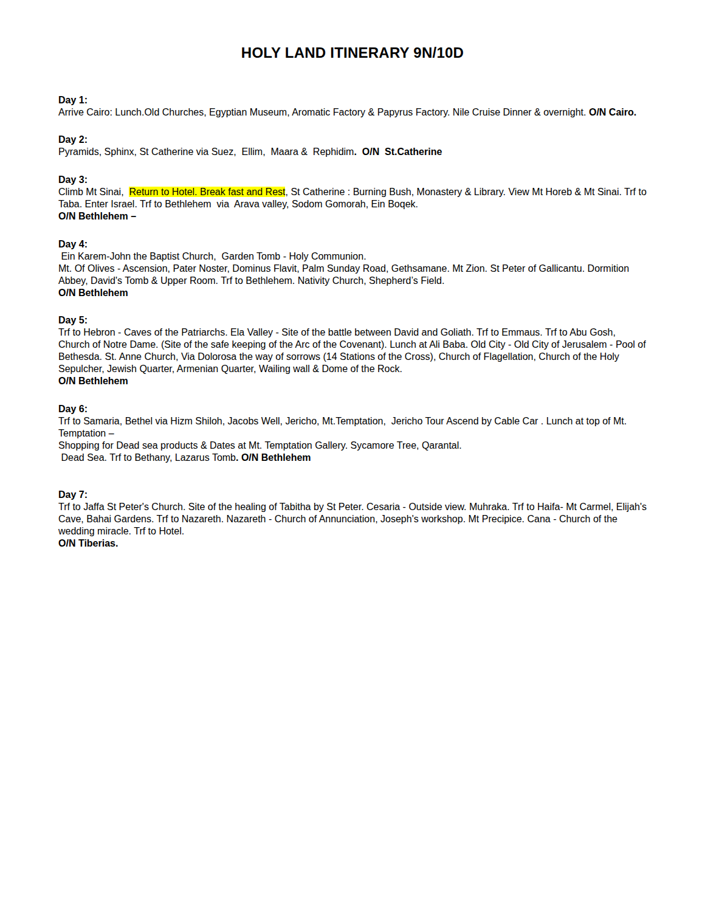HOLY LAND ITINERARY 9N/10D
Day 1:
Arrive Cairo: Lunch.Old Churches, Egyptian Museum, Aromatic Factory & Papyrus Factory. Nile Cruise Dinner & overnight. O/N Cairo.
Day 2:
Pyramids, Sphinx, St Catherine via Suez, Ellim, Maara & Rephidim. O/N St.Catherine
Day 3:
Climb Mt Sinai, Return to Hotel. Break fast and Rest, St Catherine : Burning Bush, Monastery & Library. View Mt Horeb & Mt Sinai. Trf to Taba. Enter Israel. Trf to Bethlehem via Arava valley, Sodom Gomorah, Ein Boqek.
O/N Bethlehem –
Day 4:
Ein Karem-John the Baptist Church, Garden Tomb - Holy Communion.
Mt. Of Olives - Ascension, Pater Noster, Dominus Flavit, Palm Sunday Road, Gethsamane. Mt Zion. St Peter of Gallicantu. Dormition Abbey, David's Tomb & Upper Room. Trf to Bethlehem. Nativity Church, Shepherd’s Field.
O/N Bethlehem
Day 5:
Trf to Hebron - Caves of the Patriarchs. Ela Valley - Site of the battle between David and Goliath. Trf to Emmaus. Trf to Abu Gosh, Church of Notre Dame. (Site of the safe keeping of the Arc of the Covenant). Lunch at Ali Baba. Old City - Old City of Jerusalem - Pool of Bethesda. St. Anne Church, Via Dolorosa the way of sorrows (14 Stations of the Cross), Church of Flagellation, Church of the Holy Sepulcher, Jewish Quarter, Armenian Quarter, Wailing wall & Dome of the Rock.
O/N Bethlehem
Day 6:
Trf to Samaria, Bethel via Hizm Shiloh, Jacobs Well, Jericho, Mt.Temptation, Jericho Tour Ascend by Cable Car . Lunch at top of Mt. Temptation –
Shopping for Dead sea products & Dates at Mt. Temptation Gallery. Sycamore Tree, Qarantal.
Dead Sea. Trf to Bethany, Lazarus Tomb. O/N Bethlehem
Day 7:
Trf to Jaffa St Peter's Church. Site of the healing of Tabitha by St Peter. Cesaria - Outside view. Muhraka. Trf to Haifa- Mt Carmel, Elijah's Cave, Bahai Gardens. Trf to Nazareth. Nazareth - Church of Annunciation, Joseph's workshop. Mt Precipice. Cana - Church of the wedding miracle. Trf to Hotel.
O/N Tiberias.